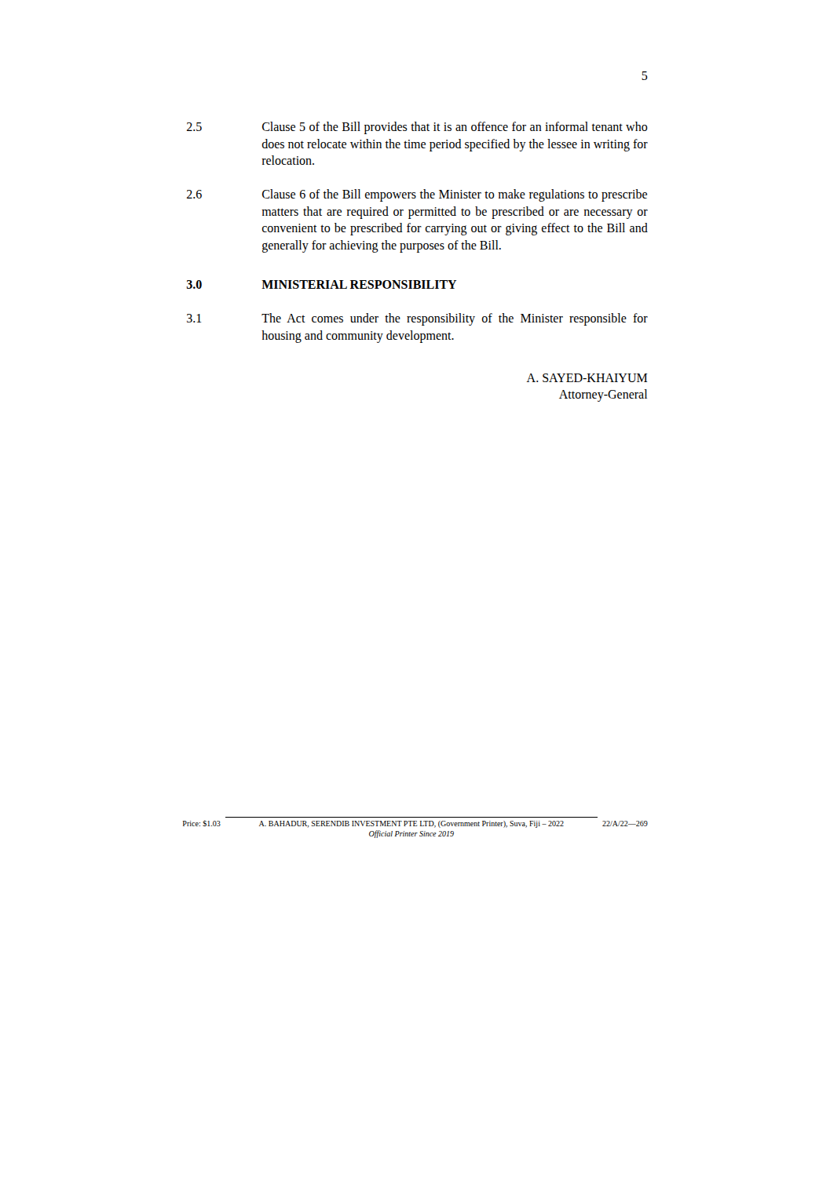5
2.5
Clause 5 of the Bill provides that it is an offence for an informal tenant who does not relocate within the time period specified by the lessee in writing for relocation.
2.6
Clause 6 of the Bill empowers the Minister to make regulations to prescribe matters that are required or permitted to be prescribed or are necessary or convenient to be prescribed for carrying out or giving effect to the Bill and generally for achieving the purposes of the Bill.
3.0
MINISTERIAL RESPONSIBILITY
3.1
The Act comes under the responsibility of the Minister responsible for housing and community development.
A. SAYED-KHAIYUM
Attorney-General
Price: $1.03
A. BAHADUR, SERENDIB INVESTMENT PTE LTD, (Government Printer), Suva, Fiji – 2022
Official Printer Since 2019
22/A/22—269